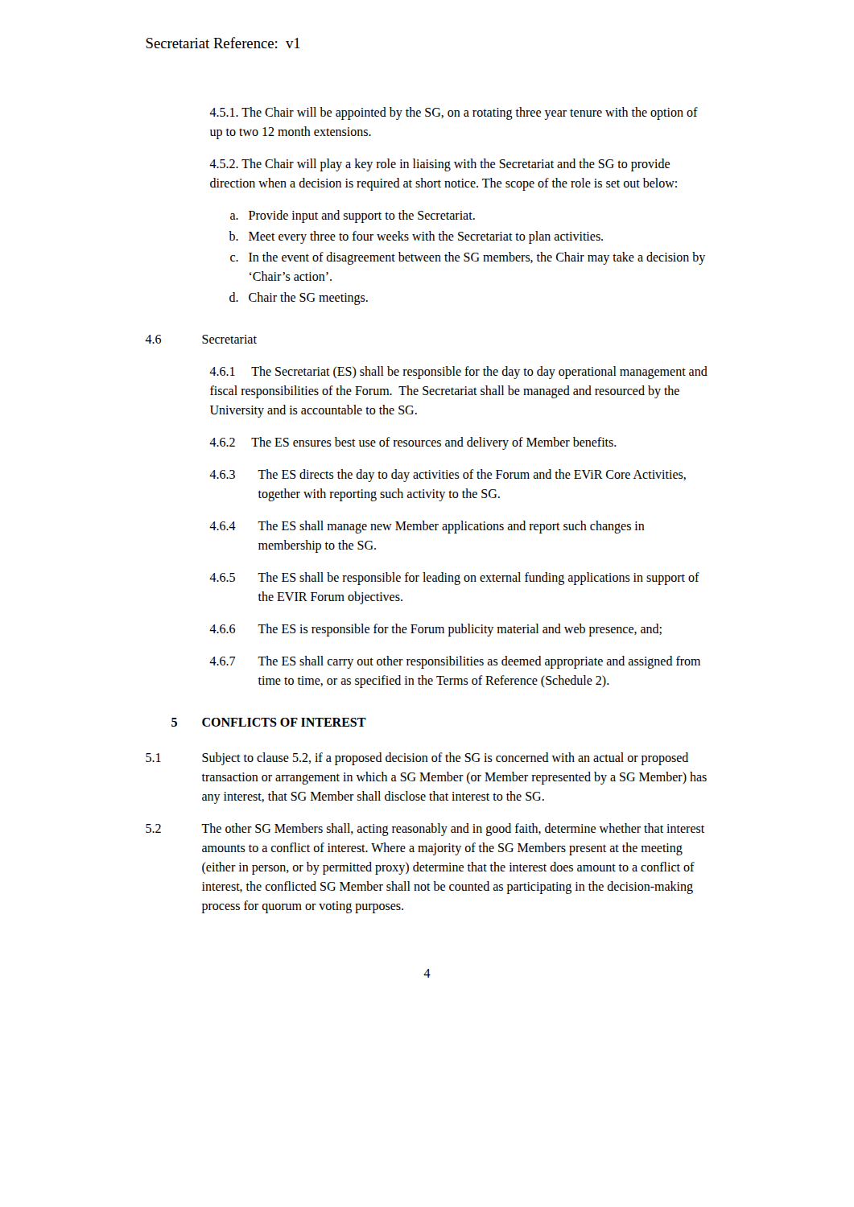Secretariat Reference: v1
4.5.1. The Chair will be appointed by the SG, on a rotating three year tenure with the option of up to two 12 month extensions.
4.5.2. The Chair will play a key role in liaising with the Secretariat and the SG to provide direction when a decision is required at short notice. The scope of the role is set out below:
Provide input and support to the Secretariat.
Meet every three to four weeks with the Secretariat to plan activities.
In the event of disagreement between the SG members, the Chair may take a decision by ‘Chair’s action’.
Chair the SG meetings.
4.6
Secretariat
4.6.1 The Secretariat (ES) shall be responsible for the day to day operational management and fiscal responsibilities of the Forum. The Secretariat shall be managed and resourced by the University and is accountable to the SG.
4.6.2 The ES ensures best use of resources and delivery of Member benefits.
4.6.3
The ES directs the day to day activities of the Forum and the EViR Core Activities, together with reporting such activity to the SG.
4.6.4
The ES shall manage new Member applications and report such changes in membership to the SG.
4.6.5
The ES shall be responsible for leading on external funding applications in support of the EVIR Forum objectives.
4.6.6
The ES is responsible for the Forum publicity material and web presence, and;
4.6.7
The ES shall carry out other responsibilities as deemed appropriate and assigned from time to time, or as specified in the Terms of Reference (Schedule 2).
5
CONFLICTS OF INTEREST
5.1
Subject to clause 5.2, if a proposed decision of the SG is concerned with an actual or proposed transaction or arrangement in which a SG Member (or Member represented by a SG Member) has any interest, that SG Member shall disclose that interest to the SG.
5.2
The other SG Members shall, acting reasonably and in good faith, determine whether that interest amounts to a conflict of interest. Where a majority of the SG Members present at the meeting (either in person, or by permitted proxy) determine that the interest does amount to a conflict of interest, the conflicted SG Member shall not be counted as participating in the decision-making process for quorum or voting purposes.
4